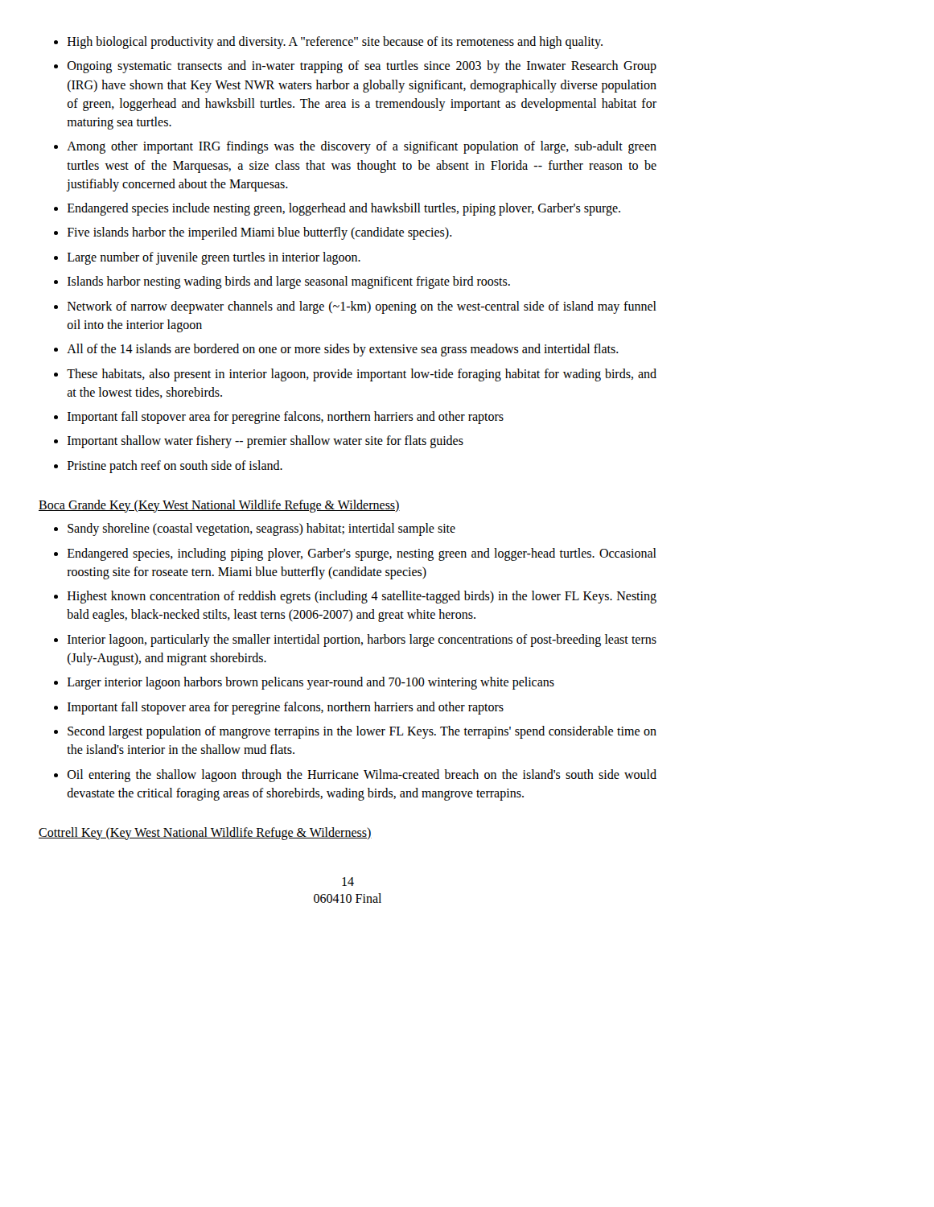High biological productivity and diversity. A "reference" site because of its remoteness and high quality.
Ongoing systematic transects and in-water trapping of sea turtles since 2003 by the Inwater Research Group (IRG) have shown that Key West NWR waters harbor a globally significant, demographically diverse population of green, loggerhead and hawksbill turtles. The area is a tremendously important as developmental habitat for maturing sea turtles.
Among other important IRG findings was the discovery of a significant population of large, sub-adult green turtles west of the Marquesas, a size class that was thought to be absent in Florida -- further reason to be justifiably concerned about the Marquesas.
Endangered species include nesting green, loggerhead and hawksbill turtles, piping plover, Garber's spurge.
Five islands harbor the imperiled Miami blue butterfly (candidate species).
Large number of juvenile green turtles in interior lagoon.
Islands harbor nesting wading birds and large seasonal magnificent frigate bird roosts.
Network of narrow deepwater channels and large (~1-km) opening on the west-central side of island may funnel oil into the interior lagoon
All of the 14 islands are bordered on one or more sides by extensive sea grass meadows and intertidal flats.
These habitats, also present in interior lagoon, provide important low-tide foraging habitat for wading birds, and at the lowest tides, shorebirds.
Important fall stopover area for peregrine falcons, northern harriers and other raptors
Important shallow water fishery -- premier shallow water site for flats guides
Pristine patch reef on south side of island.
Boca Grande Key (Key West National Wildlife Refuge & Wilderness)
Sandy shoreline (coastal vegetation, seagrass) habitat; intertidal sample site
Endangered species, including piping plover, Garber's spurge, nesting green and logger-head turtles. Occasional roosting site for roseate tern. Miami blue butterfly (candidate species)
Highest known concentration of reddish egrets (including 4 satellite-tagged birds) in the lower FL Keys. Nesting bald eagles, black-necked stilts, least terns (2006-2007) and great white herons.
Interior lagoon, particularly the smaller intertidal portion, harbors large concentrations of post-breeding least terns (July-August), and migrant shorebirds.
Larger interior lagoon harbors brown pelicans year-round and 70-100 wintering white pelicans
Important fall stopover area for peregrine falcons, northern harriers and other raptors
Second largest population of mangrove terrapins in the lower FL Keys. The terrapins' spend considerable time on the island's interior in the shallow mud flats.
Oil entering the shallow lagoon through the Hurricane Wilma-created breach on the island's south side would devastate the critical foraging areas of shorebirds, wading birds, and mangrove terrapins.
Cottrell Key (Key West National Wildlife Refuge & Wilderness)
14
060410 Final